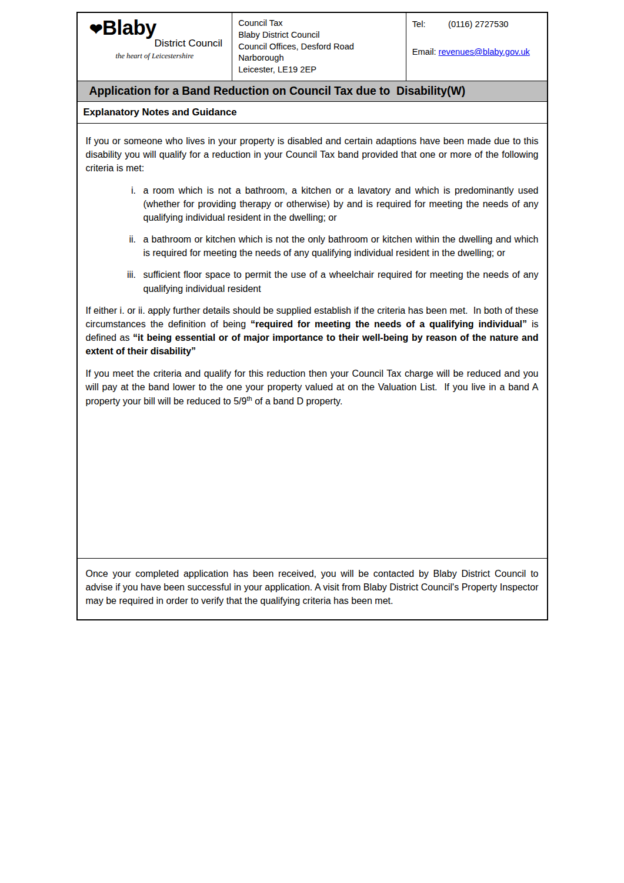| ❤ Blaby District Council the heart of Leicestershire | Council Tax Blaby District Council Council Offices, Desford Road Narborough Leicester, LE19 2EP | Tel: (0116) 2727530 Email: revenues@blaby.gov.uk |
Application for a Band Reduction on Council Tax due to Disability(W)
Explanatory Notes and Guidance
If you or someone who lives in your property is disabled and certain adaptions have been made due to this disability you will qualify for a reduction in your Council Tax band provided that one or more of the following criteria is met:
a room which is not a bathroom, a kitchen or a lavatory and which is predominantly used (whether for providing therapy or otherwise) by and is required for meeting the needs of any qualifying individual resident in the dwelling; or
a bathroom or kitchen which is not the only bathroom or kitchen within the dwelling and which is required for meeting the needs of any qualifying individual resident in the dwelling; or
sufficient floor space to permit the use of a wheelchair required for meeting the needs of any qualifying individual resident
If either i. or ii. apply further details should be supplied establish if the criteria has been met. In both of these circumstances the definition of being “required for meeting the needs of a qualifying individual” is defined as “it being essential or of major importance to their well-being by reason of the nature and extent of their disability”
If you meet the criteria and qualify for this reduction then your Council Tax charge will be reduced and you will pay at the band lower to the one your property valued at on the Valuation List. If you live in a band A property your bill will be reduced to 5/9th of a band D property.
Once your completed application has been received, you will be contacted by Blaby District Council to advise if you have been successful in your application. A visit from Blaby District Council's Property Inspector may be required in order to verify that the qualifying criteria has been met.